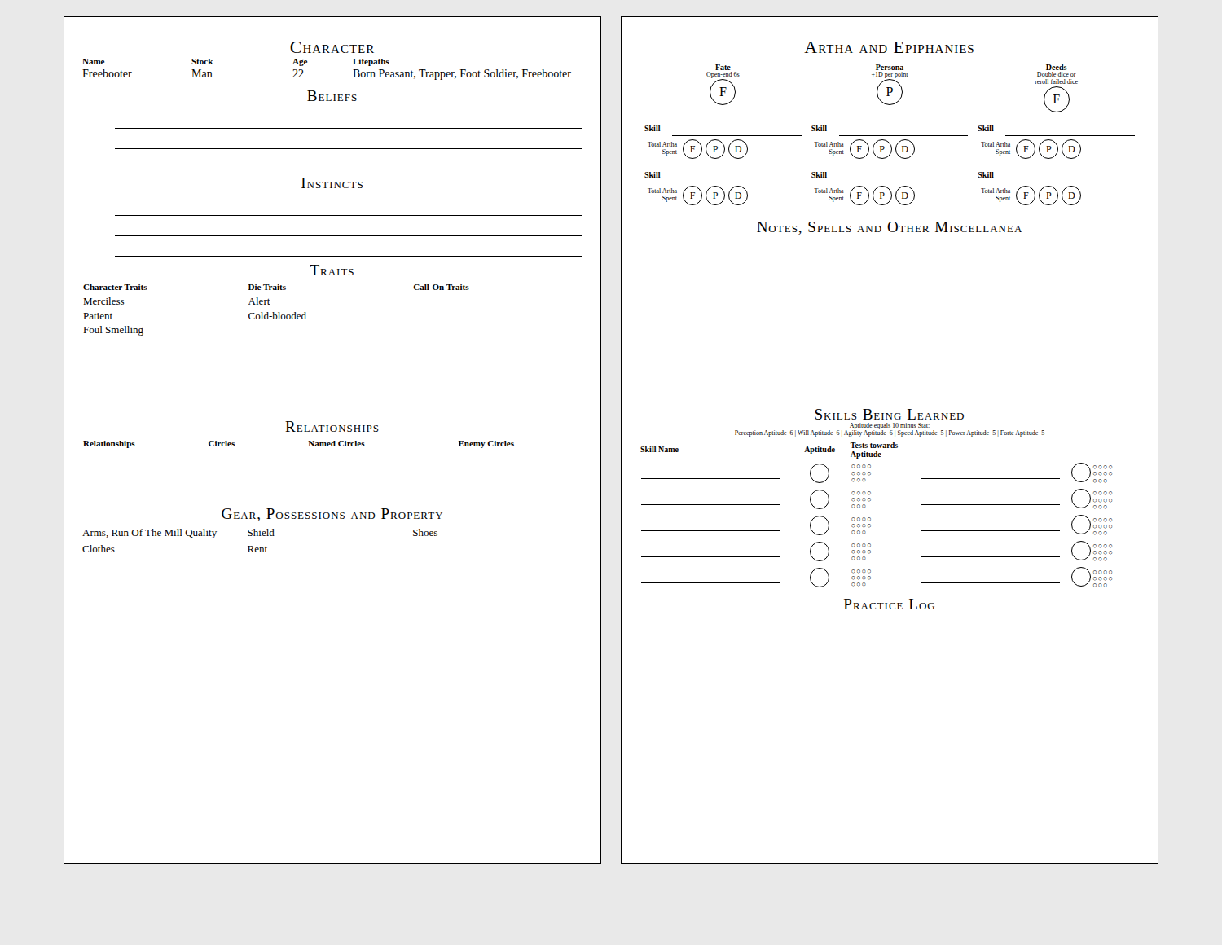Character
| Name | Stock | Age | Lifepaths |
| --- | --- | --- | --- |
| Freebooter | Man | 22 | Born Peasant, Trapper, Foot Soldier, Freebooter |
Beliefs
Instincts
Traits
| Character Traits | Die Traits | Call-On Traits |
| --- | --- | --- |
| Merciless Patient Foul Smelling | Alert Cold-blooded | |
Relationships
| Relationships | Circles | Named Circles | Enemy Circles |
| --- | --- | --- | --- |
Gear, Possessions and Property
| Arms, Run Of The Mill Quality | Shield | Shoes |
| Clothes | Rent | |
Artha and Epiphanies
Fate
Open-end 6s
F
Persona
+1D per point
P
Deeds
Double dice or
reroll failed dice
F
| Skill Total Artha Spent F P D | Skill Total Artha Spent F P D | Skill Total Artha Spent F P D |
| Skill Total Artha Spent F P D | Skill Total Artha Spent F P D | Skill Total Artha Spent F P D |
Notes, Spells and Other Miscellanea
Skills Being Learned
Aptitude equals 10 minus Stat:
Perception Aptitude 6 | Will Aptitude 6 | Agility Aptitude 6 | Speed Aptitude 5 | Power Aptitude 5 | Forte Aptitude 5
| Skill Name | Aptitude | Tests towards Aptitude | | |
| --- | --- | --- | --- | --- |
| | | ○○○○ ○○○○ ○○○ | | ○○○○ ○○○○ ○○○ |
| | | ○○○○ ○○○○ ○○○ | | ○○○○ ○○○○ ○○○ |
| | | ○○○○ ○○○○ ○○○ | | ○○○○ ○○○○ ○○○ |
| | | ○○○○ ○○○○ ○○○ | | ○○○○ ○○○○ ○○○ |
| | | ○○○○ ○○○○ ○○○ | | ○○○○ ○○○○ ○○○ |
Practice Log